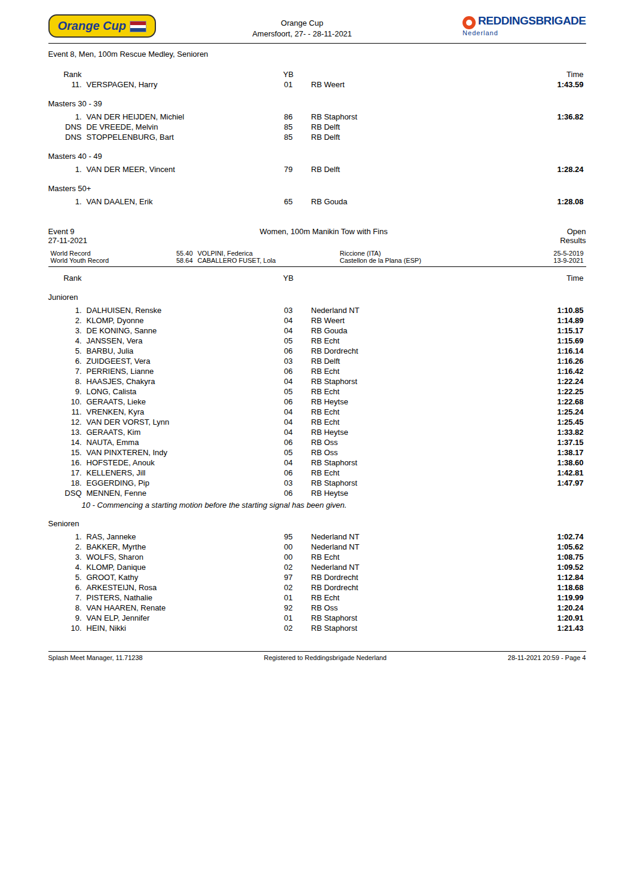Orange Cup
Orange Cup
Amersfoort, 27- - 28-11-2021
REDDINGSBRIGADE
Nederland
Event 8, Men, 100m Rescue Medley, Senioren
| Rank | | YB | | Time |
| --- | --- | --- | --- | --- |
| 11. | VERSPAGEN, Harry | 01 | RB Weert | 1:43.59 |
Masters 30 - 39
| 1. | VAN DER HEIJDEN, Michiel | 86 | RB Staphorst | 1:36.82 |
| DNS | DE VREEDE, Melvin | 85 | RB Delft | |
| DNS | STOPPELENBURG, Bart | 85 | RB Delft | |
Masters 40 - 49
| 1. | VAN DER MEER, Vincent | 79 | RB Delft | 1:28.24 |
Masters 50+
| 1. | VAN DAALEN, Erik | 65 | RB Gouda | 1:28.08 |
Event 9
27-11-2021
Women, 100m Manikin Tow with Fins
Open
Results
| World Record | 55.40 | VOLPINI, Federica | Riccione (ITA) | 25-5-2019 |
| World Youth Record | 58.64 | CABALLERO FUSET, Lola | Castellon de la Plana (ESP) | 13-9-2021 |
| Rank | | YB | | Time |
| --- | --- | --- | --- | --- |
Junioren
| 1. | DALHUISEN, Renske | 03 | Nederland NT | 1:10.85 |
| 2. | KLOMP, Dyonne | 04 | RB Weert | 1:14.89 |
| 3. | DE KONING, Sanne | 04 | RB Gouda | 1:15.17 |
| 4. | JANSSEN, Vera | 05 | RB Echt | 1:15.69 |
| 5. | BARBU, Julia | 06 | RB Dordrecht | 1:16.14 |
| 6. | ZUIDGEEST, Vera | 03 | RB Delft | 1:16.26 |
| 7. | PERRIENS, Lianne | 06 | RB Echt | 1:16.42 |
| 8. | HAASJES, Chakyra | 04 | RB Staphorst | 1:22.24 |
| 9. | LONG, Calista | 05 | RB Echt | 1:22.25 |
| 10. | GERAATS, Lieke | 06 | RB Heytse | 1:22.68 |
| 11. | VRENKEN, Kyra | 04 | RB Echt | 1:25.24 |
| 12. | VAN DER VORST, Lynn | 04 | RB Echt | 1:25.45 |
| 13. | GERAATS, Kim | 04 | RB Heytse | 1:33.82 |
| 14. | NAUTA, Emma | 06 | RB Oss | 1:37.15 |
| 15. | VAN PINXTEREN, Indy | 05 | RB Oss | 1:38.17 |
| 16. | HOFSTEDE, Anouk | 04 | RB Staphorst | 1:38.60 |
| 17. | KELLENERS, Jill | 06 | RB Echt | 1:42.81 |
| 18. | EGGERDING, Pip | 03 | RB Staphorst | 1:47.97 |
| DSQ | MENNEN, Fenne | 06 | RB Heytse | |
10 - Commencing a starting motion before the starting signal has been given.
Senioren
| 1. | RAS, Janneke | 95 | Nederland NT | 1:02.74 |
| 2. | BAKKER, Myrthe | 00 | Nederland NT | 1:05.62 |
| 3. | WOLFS, Sharon | 00 | RB Echt | 1:08.75 |
| 4. | KLOMP, Danique | 02 | Nederland NT | 1:09.52 |
| 5. | GROOT, Kathy | 97 | RB Dordrecht | 1:12.84 |
| 6. | ARKESTEIJN, Rosa | 02 | RB Dordrecht | 1:18.68 |
| 7. | PISTERS, Nathalie | 01 | RB Echt | 1:19.99 |
| 8. | VAN HAAREN, Renate | 92 | RB Oss | 1:20.24 |
| 9. | VAN ELP, Jennifer | 01 | RB Staphorst | 1:20.91 |
| 10. | HEIN, Nikki | 02 | RB Staphorst | 1:21.43 |
Splash Meet Manager, 11.71238
Registered to Reddingsbrigade Nederland
28-11-2021 20:59 - Page 4